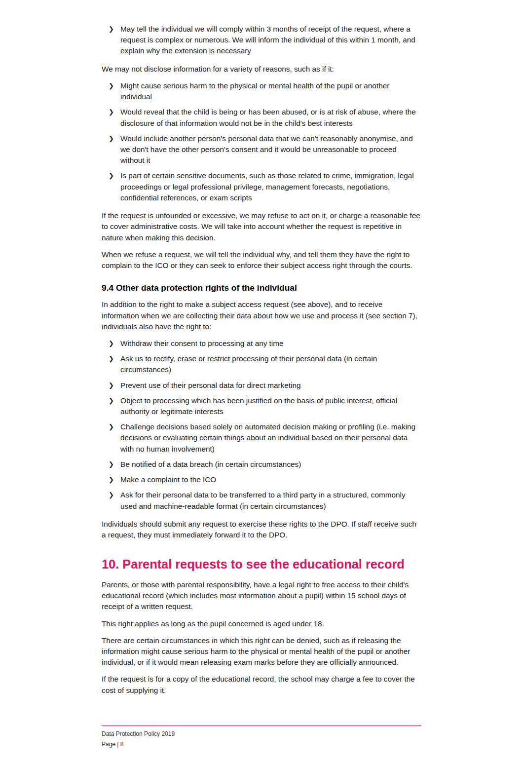May tell the individual we will comply within 3 months of receipt of the request, where a request is complex or numerous. We will inform the individual of this within 1 month, and explain why the extension is necessary
We may not disclose information for a variety of reasons, such as if it:
Might cause serious harm to the physical or mental health of the pupil or another individual
Would reveal that the child is being or has been abused, or is at risk of abuse, where the disclosure of that information would not be in the child's best interests
Would include another person's personal data that we can't reasonably anonymise, and we don't have the other person's consent and it would be unreasonable to proceed without it
Is part of certain sensitive documents, such as those related to crime, immigration, legal proceedings or legal professional privilege, management forecasts, negotiations, confidential references, or exam scripts
If the request is unfounded or excessive, we may refuse to act on it, or charge a reasonable fee to cover administrative costs. We will take into account whether the request is repetitive in nature when making this decision.
When we refuse a request, we will tell the individual why, and tell them they have the right to complain to the ICO or they can seek to enforce their subject access right through the courts.
9.4 Other data protection rights of the individual
In addition to the right to make a subject access request (see above), and to receive information when we are collecting their data about how we use and process it (see section 7), individuals also have the right to:
Withdraw their consent to processing at any time
Ask us to rectify, erase or restrict processing of their personal data (in certain circumstances)
Prevent use of their personal data for direct marketing
Object to processing which has been justified on the basis of public interest, official authority or legitimate interests
Challenge decisions based solely on automated decision making or profiling (i.e. making decisions or evaluating certain things about an individual based on their personal data with no human involvement)
Be notified of a data breach (in certain circumstances)
Make a complaint to the ICO
Ask for their personal data to be transferred to a third party in a structured, commonly used and machine-readable format (in certain circumstances)
Individuals should submit any request to exercise these rights to the DPO. If staff receive such a request, they must immediately forward it to the DPO.
10. Parental requests to see the educational record
Parents, or those with parental responsibility, have a legal right to free access to their child's educational record (which includes most information about a pupil) within 15 school days of receipt of a written request.
This right applies as long as the pupil concerned is aged under 18.
There are certain circumstances in which this right can be denied, such as if releasing the information might cause serious harm to the physical or mental health of the pupil or another individual, or if it would mean releasing exam marks before they are officially announced.
If the request is for a copy of the educational record, the school may charge a fee to cover the cost of supplying it.
Data Protection Policy 2019
Page | 8